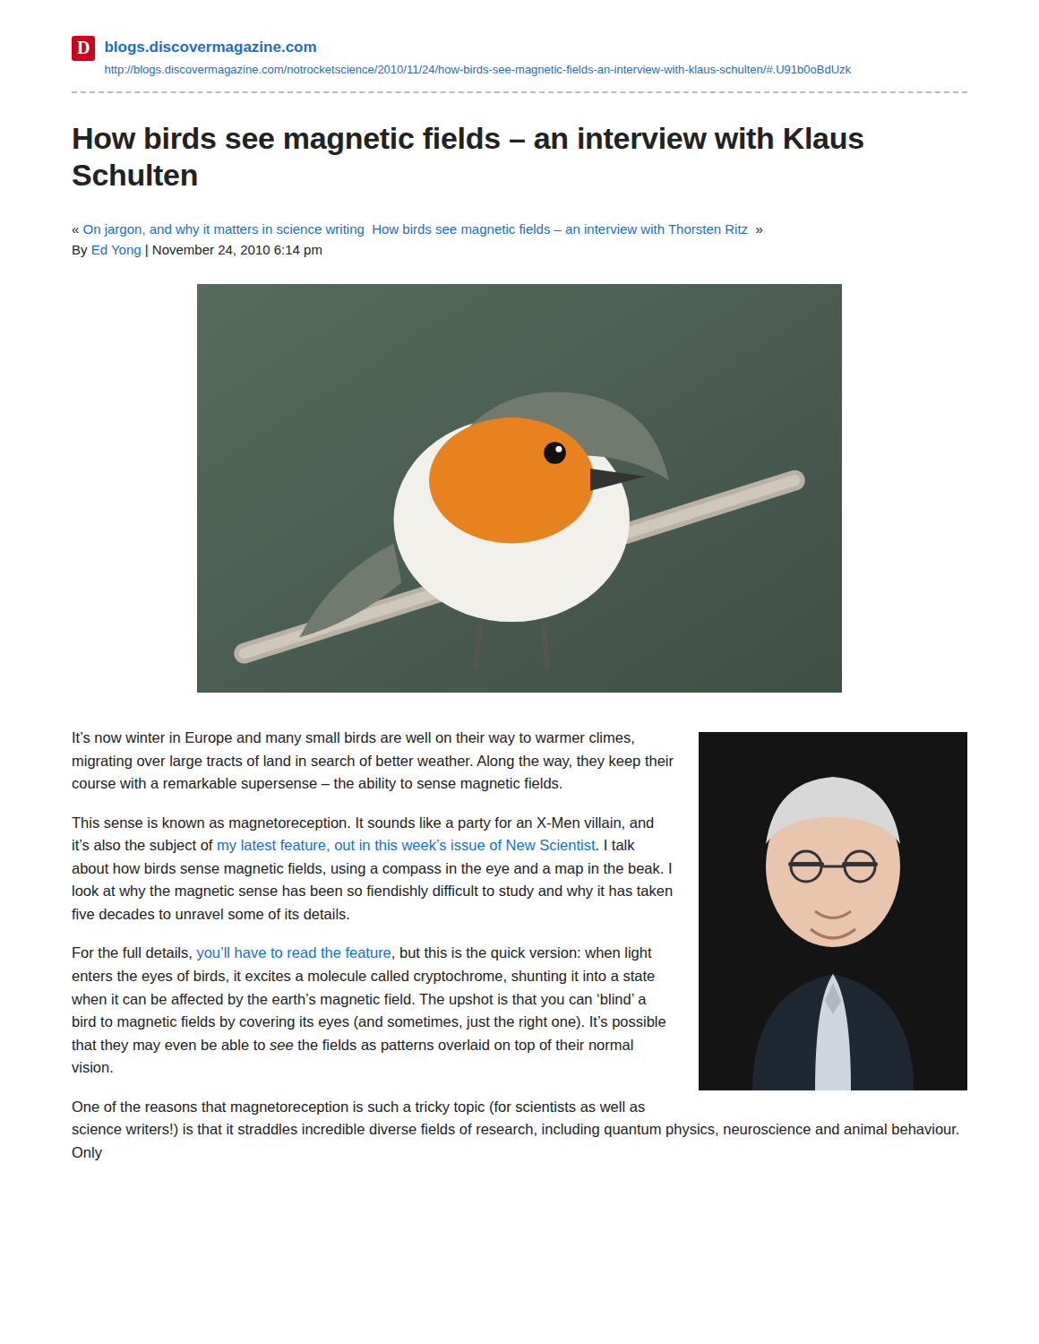D
blogs.discovermagazine.com http://blogs.discovermagazine.com/notrocketscience/2010/11/24/how-birds-see-magnetic-fields-an-interview-with-klaus-schulten/#.U91b0oBdUzk
How birds see magnetic fields – an interview with Klaus Schulten
« On jargon, and why it matters in science writing How birds see magnetic fields – an interview with Thorsten Ritz » By Ed Yong | November 24, 2010 6:14 pm
It’s now winter in Europe and many small birds are well on their way to warmer climes, migrating over large tracts of land in search of better weather. Along the way, they keep their course with a remarkable supersense – the ability to sense magnetic fields.
This sense is known as magnetoreception. It sounds like a party for an X-Men villain, and it’s also the subject of my latest feature, out in this week’s issue of New Scientist. I talk about how birds sense magnetic fields, using a compass in the eye and a map in the beak. I look at why the magnetic sense has been so fiendishly difficult to study and why it has taken five decades to unravel some of its details.
For the full details, you’ll have to read the feature, but this is the quick version: when light enters the eyes of birds, it excites a molecule called cryptochrome, shunting it into a state when it can be affected by the earth’s magnetic field. The upshot is that you can ‘blind’ a bird to magnetic fields by covering its eyes (and sometimes, just the right one). It’s possible that they may even be able to see the fields as patterns overlaid on top of their normal vision.
One of the reasons that magnetoreception is such a tricky topic (for scientists as well as science writers!) is that it straddles incredible diverse fields of research, including quantum physics, neuroscience and animal behaviour. Only